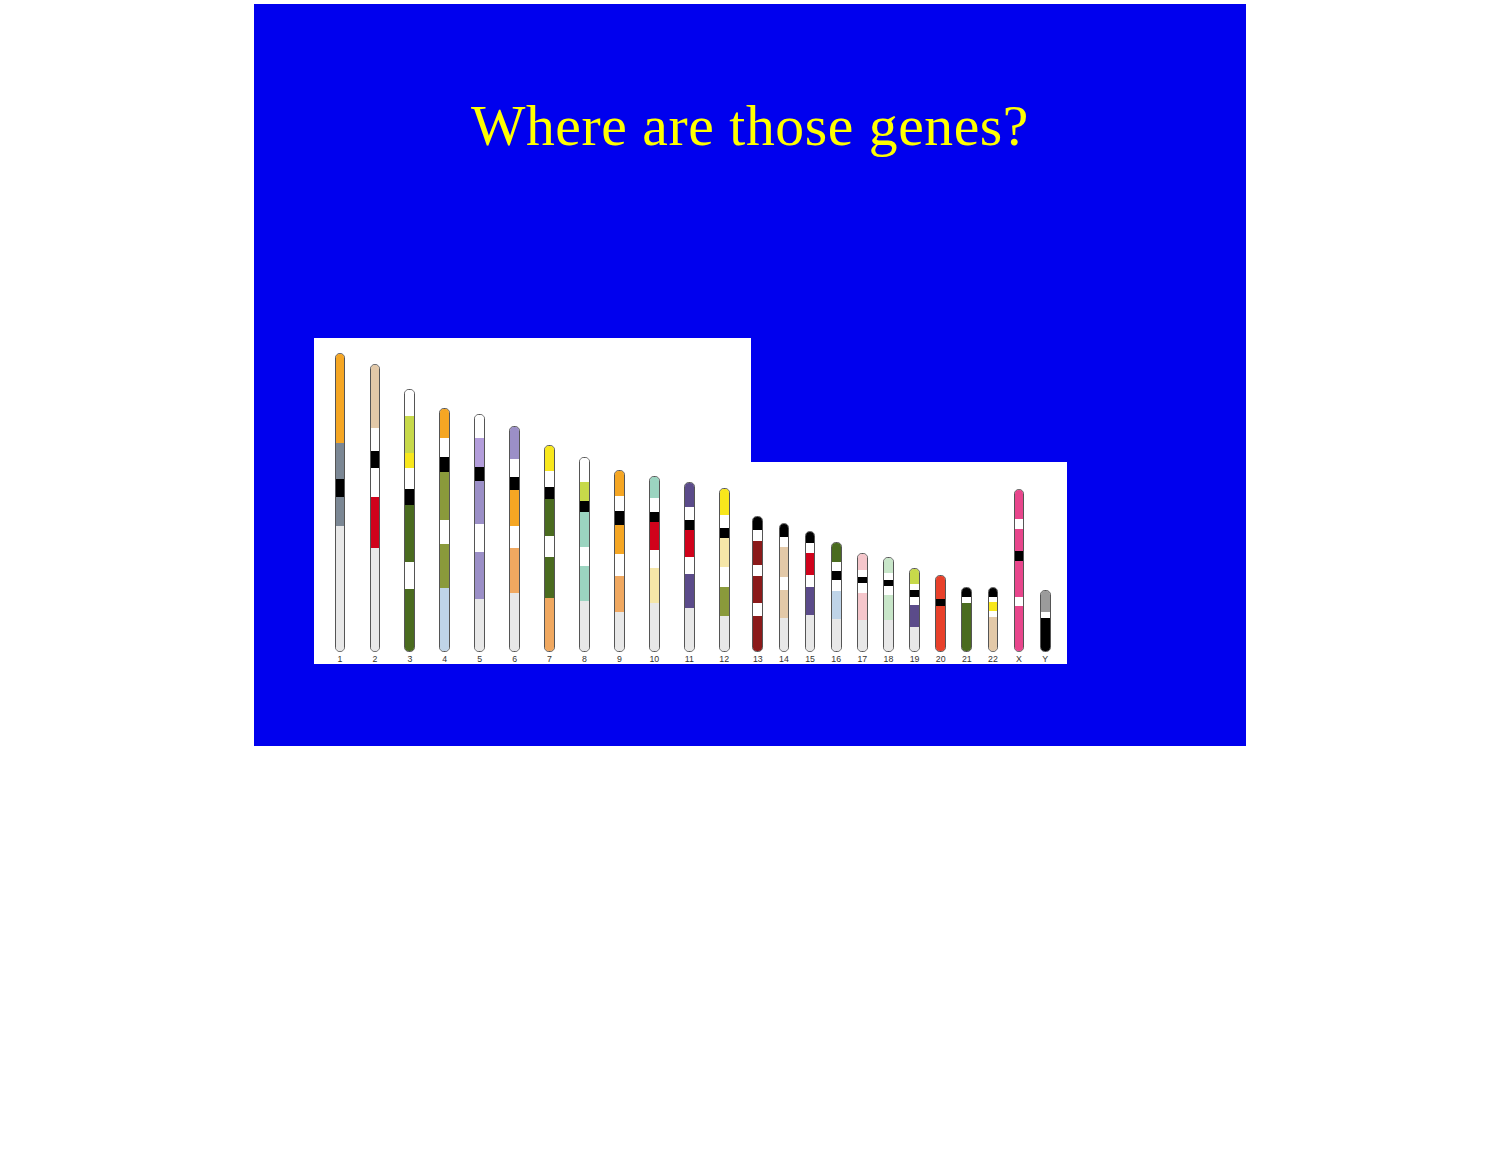Where are those genes?
1
2
3
4
5
6
7
8
9
10
11
12
13
14
15
16
17
18
19
20
21
22
X
Y